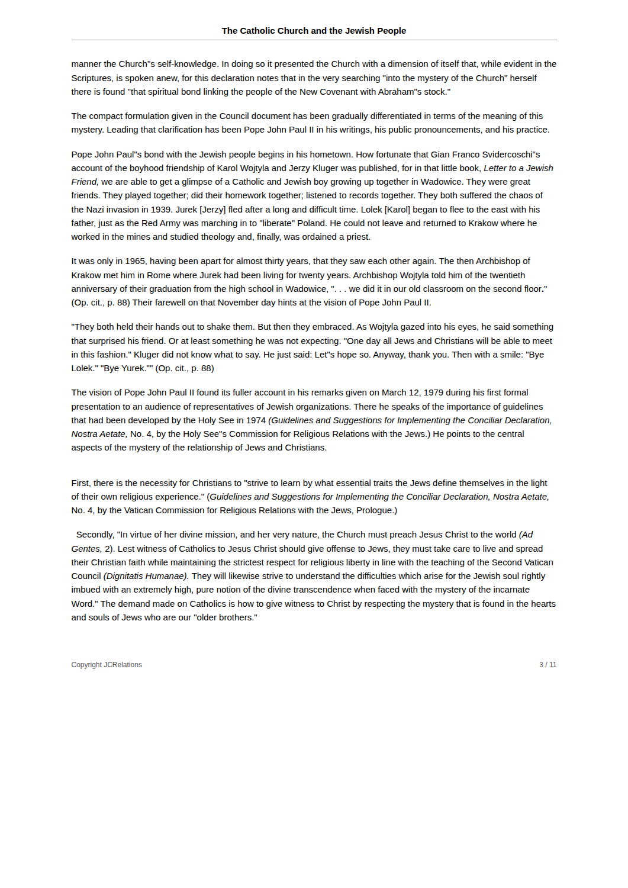The Catholic Church and the Jewish People
manner the Church"s self-knowledge. In doing so it presented the Church with a dimension of itself that, while evident in the Scriptures, is spoken anew, for this declaration notes that in the very searching "into the mystery of the Church" herself there is found "that spiritual bond linking the people of the New Covenant with Abraham"s stock."
The compact formulation given in the Council document has been gradually differentiated in terms of the meaning of this mystery. Leading that clarification has been Pope John Paul II in his writings, his public pronouncements, and his practice.
Pope John Paul"s bond with the Jewish people begins in his hometown. How fortunate that Gian Franco Svidercoschi"s account of the boyhood friendship of Karol Wojtyla and Jerzy Kluger was published, for in that little book, Letter to a Jewish Friend, we are able to get a glimpse of a Catholic and Jewish boy growing up together in Wadowice. They were great friends. They played together; did their homework together; listened to records together. They both suffered the chaos of the Nazi invasion in 1939. Jurek [Jerzy] fled after a long and difficult time. Lolek [Karol] began to flee to the east with his father, just as the Red Army was marching in to "liberate" Poland. He could not leave and returned to Krakow where he worked in the mines and studied theology and, finally, was ordained a priest.
It was only in 1965, having been apart for almost thirty years, that they saw each other again. The then Archbishop of Krakow met him in Rome where Jurek had been living for twenty years. Archbishop Wojtyla told him of the twentieth anniversary of their graduation from the high school in Wadowice, ". . . we did it in our old classroom on the second floor." (Op. cit., p. 88) Their farewell on that November day hints at the vision of Pope John Paul II.
"They both held their hands out to shake them. But then they embraced. As Wojtyla gazed into his eyes, he said something that surprised his friend. Or at least something he was not expecting. "One day all Jews and Christians will be able to meet in this fashion." Kluger did not know what to say. He just said: Let"s hope so. Anyway, thank you. Then with a smile: "Bye Lolek." "Bye Yurek."" (Op. cit., p. 88)
The vision of Pope John Paul II found its fuller account in his remarks given on March 12, 1979 during his first formal presentation to an audience of representatives of Jewish organizations. There he speaks of the importance of guidelines that had been developed by the Holy See in 1974 (Guidelines and Suggestions for Implementing the Conciliar Declaration, Nostra Aetate, No. 4, by the Holy See"s Commission for Religious Relations with the Jews.) He points to the central aspects of the mystery of the relationship of Jews and Christians.
First, there is the necessity for Christians to "strive to learn by what essential traits the Jews define themselves in the light of their own religious experience." (Guidelines and Suggestions for Implementing the Conciliar Declaration, Nostra Aetate, No. 4, by the Vatican Commission for Religious Relations with the Jews, Prologue.)
Secondly, "In virtue of her divine mission, and her very nature, the Church must preach Jesus Christ to the world (Ad Gentes, 2). Lest witness of Catholics to Jesus Christ should give offense to Jews, they must take care to live and spread their Christian faith while maintaining the strictest respect for religious liberty in line with the teaching of the Second Vatican Council (Dignitatis Humanae). They will likewise strive to understand the difficulties which arise for the Jewish soul rightly imbued with an extremely high, pure notion of the divine transcendence when faced with the mystery of the incarnate Word." The demand made on Catholics is how to give witness to Christ by respecting the mystery that is found in the hearts and souls of Jews who are our "older brothers."
Copyright JCRelations 3 / 11